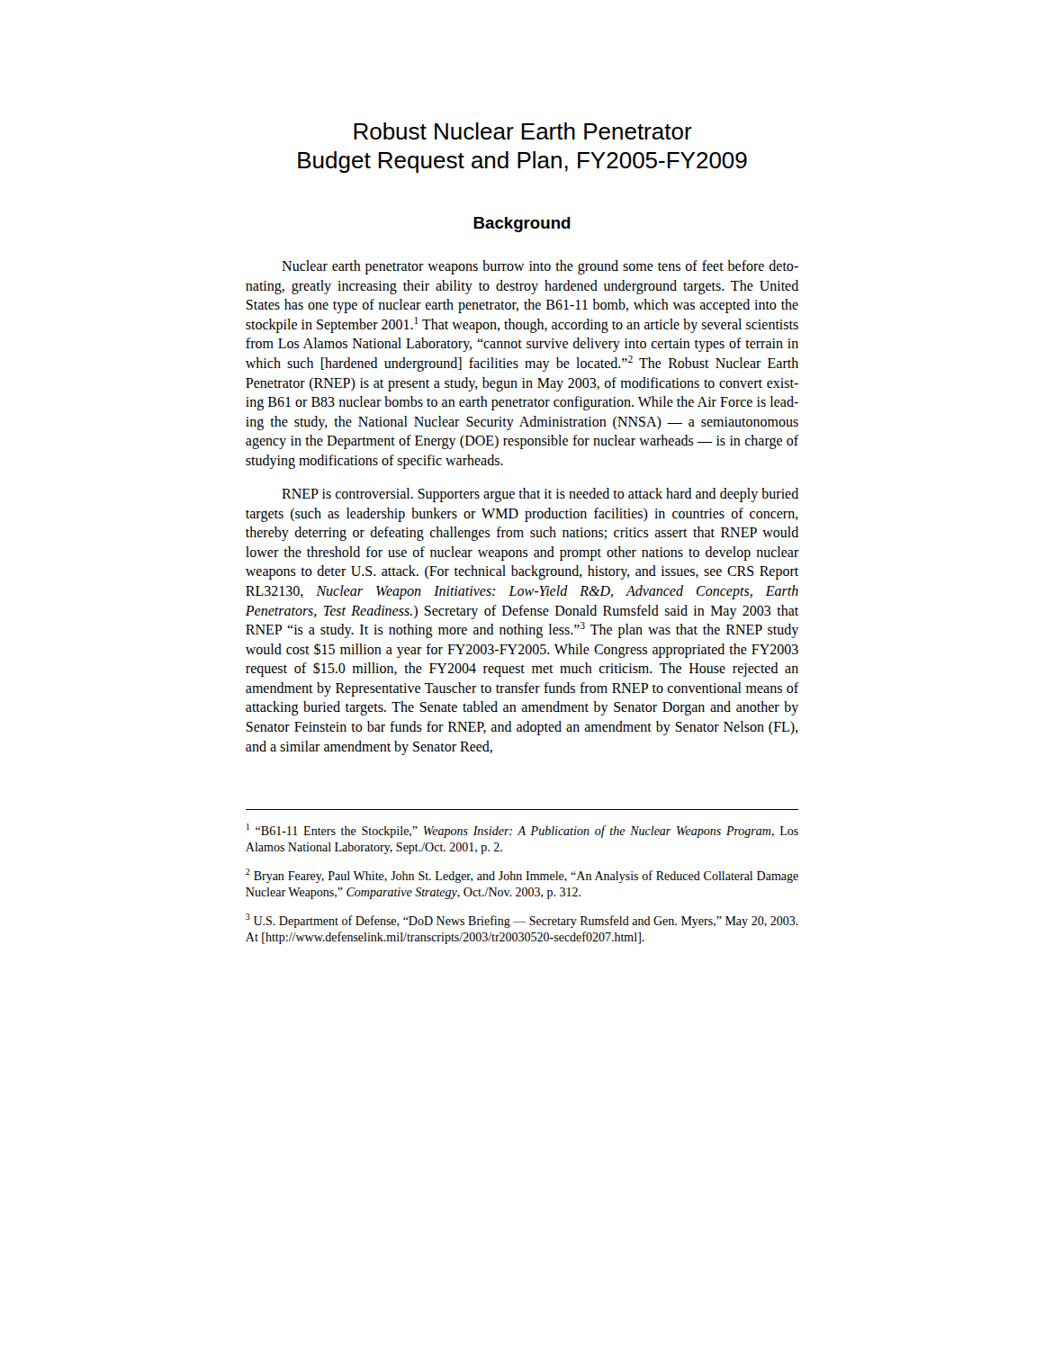Robust Nuclear Earth Penetrator
Budget Request and Plan, FY2005-FY2009
Background
Nuclear earth penetrator weapons burrow into the ground some tens of feet before detonating, greatly increasing their ability to destroy hardened underground targets. The United States has one type of nuclear earth penetrator, the B61-11 bomb, which was accepted into the stockpile in September 2001.1 That weapon, though, according to an article by several scientists from Los Alamos National Laboratory, “cannot survive delivery into certain types of terrain in which such [hardened underground] facilities may be located.”2 The Robust Nuclear Earth Penetrator (RNEP) is at present a study, begun in May 2003, of modifications to convert existing B61 or B83 nuclear bombs to an earth penetrator configuration. While the Air Force is leading the study, the National Nuclear Security Administration (NNSA) — a semiautonomous agency in the Department of Energy (DOE) responsible for nuclear warheads — is in charge of studying modifications of specific warheads.
RNEP is controversial. Supporters argue that it is needed to attack hard and deeply buried targets (such as leadership bunkers or WMD production facilities) in countries of concern, thereby deterring or defeating challenges from such nations; critics assert that RNEP would lower the threshold for use of nuclear weapons and prompt other nations to develop nuclear weapons to deter U.S. attack. (For technical background, history, and issues, see CRS Report RL32130, Nuclear Weapon Initiatives: Low-Yield R&D, Advanced Concepts, Earth Penetrators, Test Readiness.) Secretary of Defense Donald Rumsfeld said in May 2003 that RNEP “is a study. It is nothing more and nothing less.”3 The plan was that the RNEP study would cost $15 million a year for FY2003-FY2005. While Congress appropriated the FY2003 request of $15.0 million, the FY2004 request met much criticism. The House rejected an amendment by Representative Tauscher to transfer funds from RNEP to conventional means of attacking buried targets. The Senate tabled an amendment by Senator Dorgan and another by Senator Feinstein to bar funds for RNEP, and adopted an amendment by Senator Nelson (FL), and a similar amendment by Senator Reed,
1 “B61-11 Enters the Stockpile,” Weapons Insider: A Publication of the Nuclear Weapons Program, Los Alamos National Laboratory, Sept./Oct. 2001, p. 2.
2 Bryan Fearey, Paul White, John St. Ledger, and John Immele, “An Analysis of Reduced Collateral Damage Nuclear Weapons,” Comparative Strategy, Oct./Nov. 2003, p. 312.
3 U.S. Department of Defense, “DoD News Briefing — Secretary Rumsfeld and Gen. Myers,” May 20, 2003. At [http://www.defenselink.mil/transcripts/2003/tr20030520-secdef0207.html].